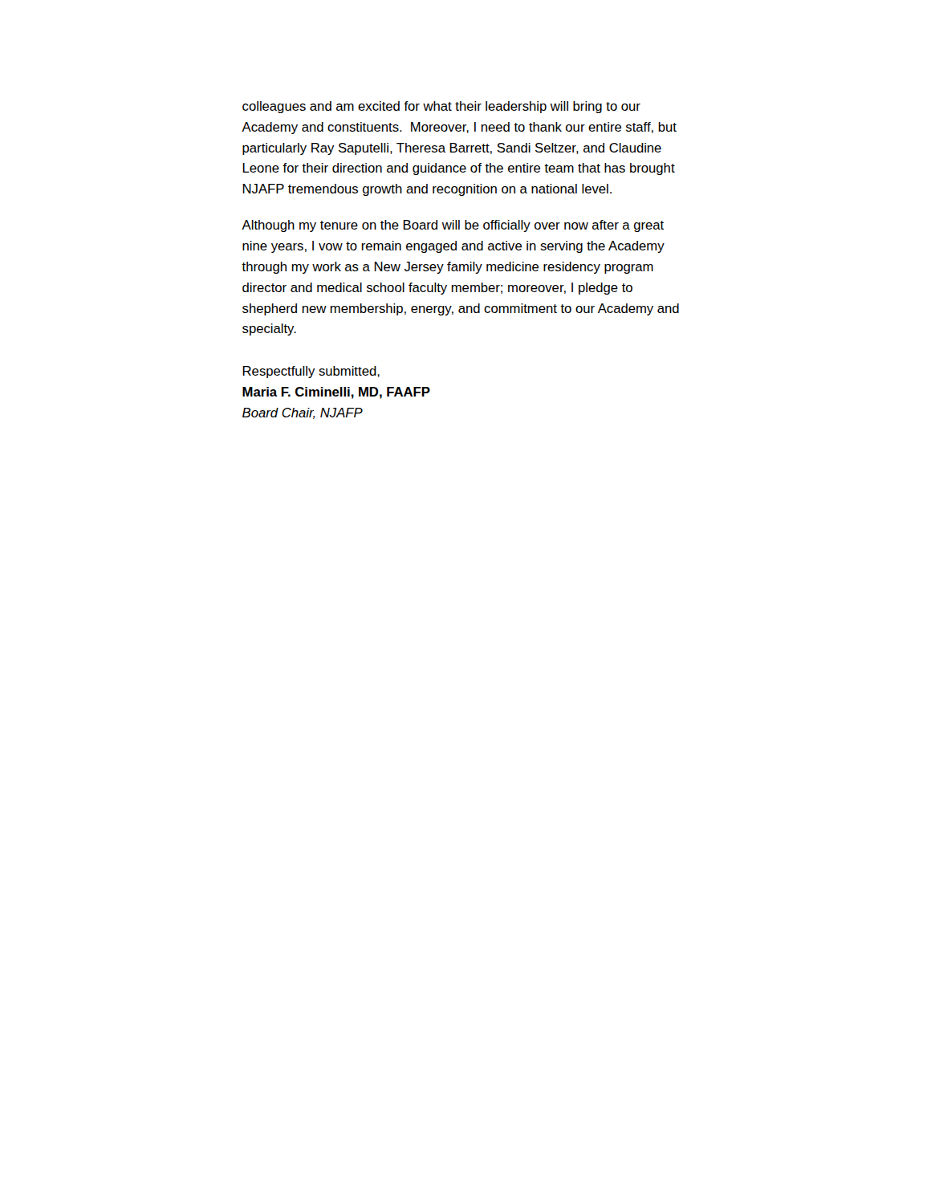colleagues and am excited for what their leadership will bring to our Academy and constituents. Moreover, I need to thank our entire staff, but particularly Ray Saputelli, Theresa Barrett, Sandi Seltzer, and Claudine Leone for their direction and guidance of the entire team that has brought NJAFP tremendous growth and recognition on a national level.
Although my tenure on the Board will be officially over now after a great nine years, I vow to remain engaged and active in serving the Academy through my work as a New Jersey family medicine residency program director and medical school faculty member; moreover, I pledge to shepherd new membership, energy, and commitment to our Academy and specialty.
Respectfully submitted,
Maria F. Ciminelli, MD, FAAFP
Board Chair, NJAFP